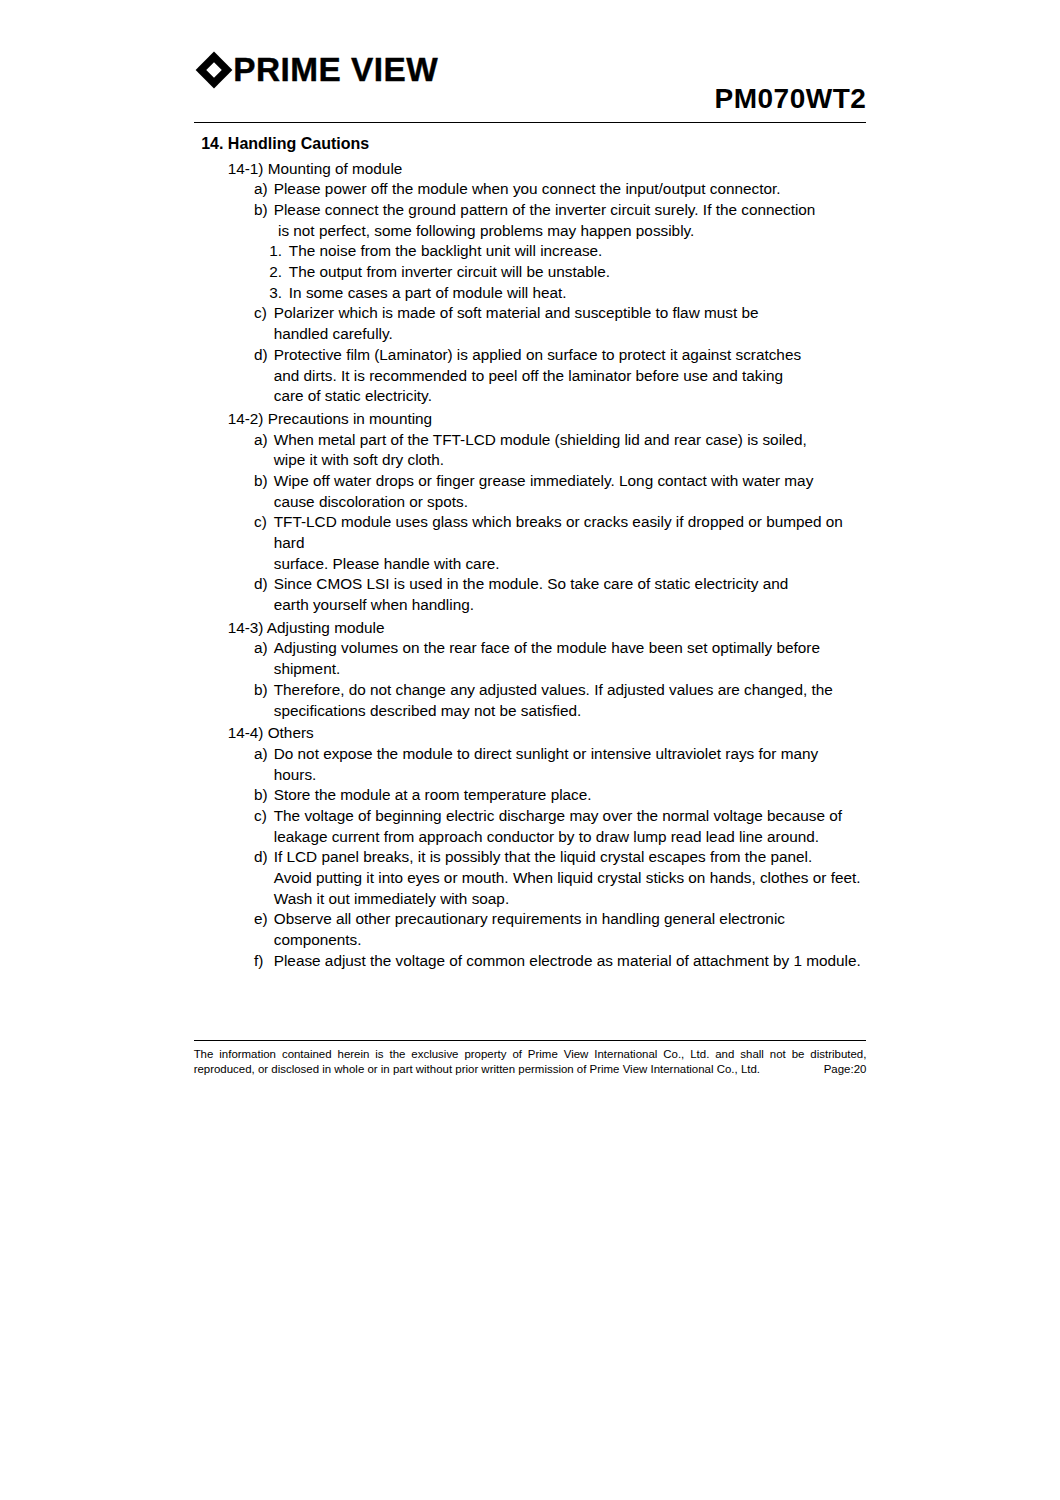PRIME VIEW
PM070WT2
14. Handling Cautions
14-1) Mounting of module
a) Please power off the module when you connect the input/output connector.
b) Please connect the ground pattern of the inverter circuit surely. If the connection
is not perfect, some following problems may happen possibly.
1. The noise from the backlight unit will increase.
2. The output from inverter circuit will be unstable.
3. In some cases a part of module will heat.
c) Polarizer which is made of soft material and susceptible to flaw must be
handled carefully.
d) Protective film (Laminator) is applied on surface to protect it against scratches
and dirts. It is recommended to peel off the laminator before use and taking
care of static electricity.
14-2) Precautions in mounting
a) When metal part of the TFT-LCD module (shielding lid and rear case) is soiled,
wipe it with soft dry cloth.
b) Wipe off water drops or finger grease immediately. Long contact with water may
cause discoloration or spots.
c) TFT-LCD module uses glass which breaks or cracks easily if dropped or bumped on hard
surface. Please handle with care.
d) Since CMOS LSI is used in the module. So take care of static electricity and
earth yourself when handling.
14-3) Adjusting module
a) Adjusting volumes on the rear face of the module have been set optimally before
shipment.
b) Therefore, do not change any adjusted values. If adjusted values are changed, the
specifications described may not be satisfied.
14-4) Others
a) Do not expose the module to direct sunlight or intensive ultraviolet rays for many
hours.
b) Store the module at a room temperature place.
c) The voltage of beginning electric discharge may over the normal voltage because of
leakage current from approach conductor by to draw lump read lead line around.
d) If LCD panel breaks, it is possibly that the liquid crystal escapes from the panel.
Avoid putting it into eyes or mouth. When liquid crystal sticks on hands, clothes or feet.
Wash it out immediately with soap.
e) Observe all other precautionary requirements in handling general electronic components.
f) Please adjust the voltage of common electrode as material of attachment by 1 module.
The information contained herein is the exclusive property of Prime View International Co., Ltd. and shall not be distributed, reproduced, or disclosed in whole or in part without prior written permission of Prime View International Co., Ltd.Page:20